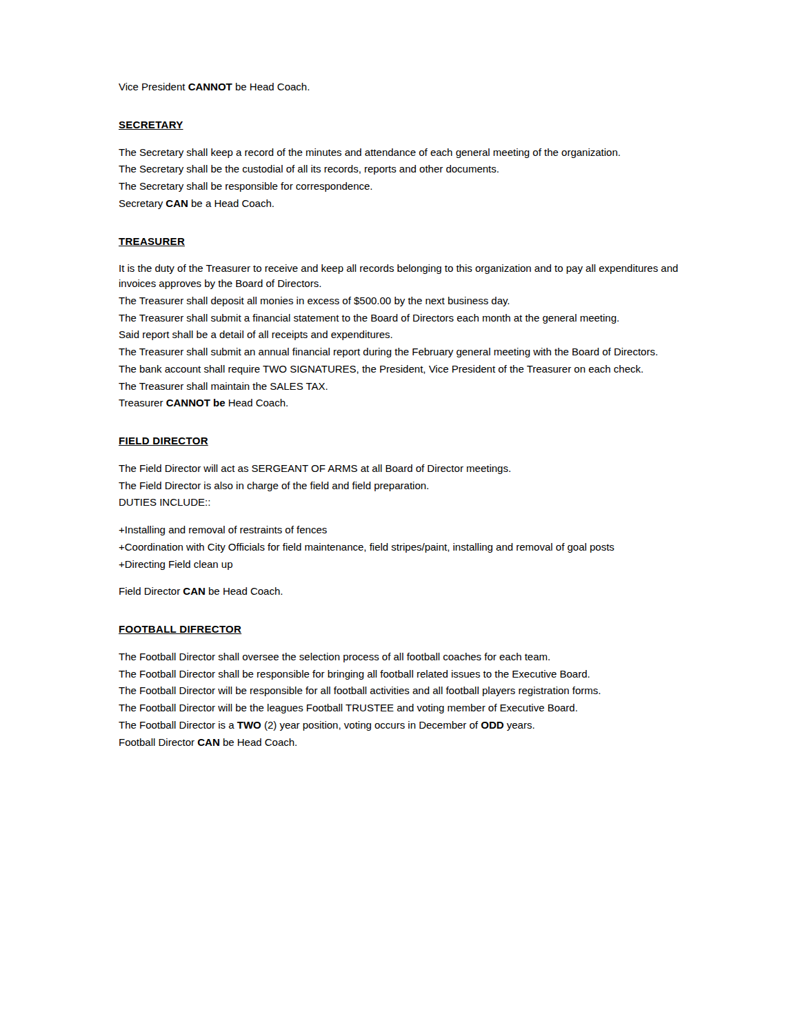Vice President CANNOT be Head Coach.
SECRETARY
The Secretary shall keep a record of the minutes and attendance of each general meeting of the organization.
The Secretary shall be the custodial of all its records, reports and other documents.
The Secretary shall be responsible for correspondence.
Secretary CAN be a Head Coach.
TREASURER
It is the duty of the Treasurer to receive and keep all records belonging to this organization and to pay all expenditures and invoices approves by the Board of Directors.
The Treasurer shall deposit all monies in excess of $500.00 by the next business day.
The Treasurer shall submit a financial statement to the Board of Directors each month at the general meeting.
Said report shall be a detail of all receipts and expenditures.
The Treasurer shall submit an annual financial report during the February general meeting with the Board of Directors.
The bank account shall require TWO SIGNATURES, the President, Vice President of the Treasurer on each check.
The Treasurer shall maintain the SALES TAX.
Treasurer CANNOT be Head Coach.
FIELD DIRECTOR
The Field Director will act as SERGEANT OF ARMS at all Board of Director meetings.
The Field Director is also in charge of the field and field preparation.
DUTIES INCLUDE::
+Installing and removal of restraints of fences
+Coordination with City Officials for field maintenance, field stripes/paint, installing and removal of goal posts
+Directing Field clean up
Field Director CAN be Head Coach.
FOOTBALL DIFRECTOR
The Football Director shall oversee the selection process of all football coaches for each team.
The Football Director shall be responsible for bringing all football related issues to the Executive Board.
The Football Director will be responsible for all football activities and all football players registration forms.
The Football Director will be the leagues Football TRUSTEE and voting member of Executive Board.
The Football Director is a TWO (2) year position, voting occurs in December of ODD years.
Football Director CAN be Head Coach.